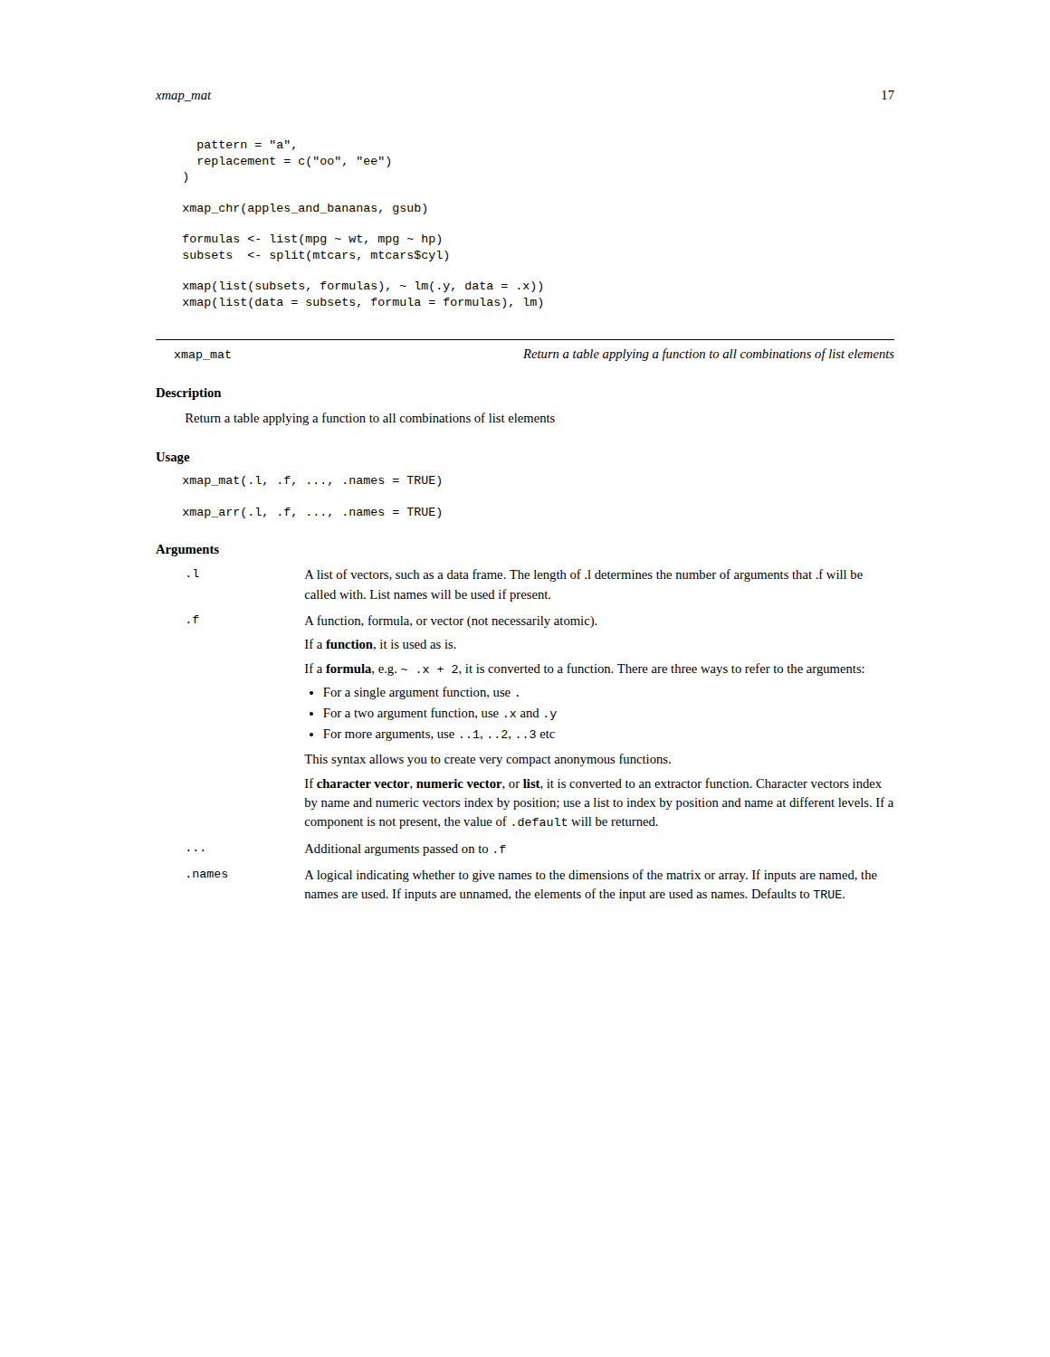xmap_mat 17
  pattern = "a",
  replacement = c("oo", "ee")
)

xmap_chr(apples_and_bananas, gsub)

formulas <- list(mpg ~ wt, mpg ~ hp)
subsets  <- split(mtcars, mtcars$cyl)

xmap(list(subsets, formulas), ~ lm(.y, data = .x))
xmap(list(data = subsets, formula = formulas), lm)
xmap_mat Return a table applying a function to all combinations of list elements
Description
Return a table applying a function to all combinations of list elements
Usage
xmap_mat(.l, .f, ..., .names = TRUE)

xmap_arr(.l, .f, ..., .names = TRUE)
Arguments
.l
A list of vectors, such as a data frame. The length of .l determines the number of arguments that .f will be called with. List names will be used if present.
.f
A function, formula, or vector (not necessarily atomic).
If a function, it is used as is.
If a formula, e.g. ~ .x + 2, it is converted to a function. There are three ways to refer to the arguments:
For a single argument function, use .
For a two argument function, use .x and .y
For more arguments, use ..1, ..2, ..3 etc
This syntax allows you to create very compact anonymous functions.
If character vector, numeric vector, or list, it is converted to an extractor function. Character vectors index by name and numeric vectors index by position; use a list to index by position and name at different levels. If a component is not present, the value of .default will be returned.
...
Additional arguments passed on to .f
.names
A logical indicating whether to give names to the dimensions of the matrix or array. If inputs are named, the names are used. If inputs are unnamed, the elements of the input are used as names. Defaults to TRUE.